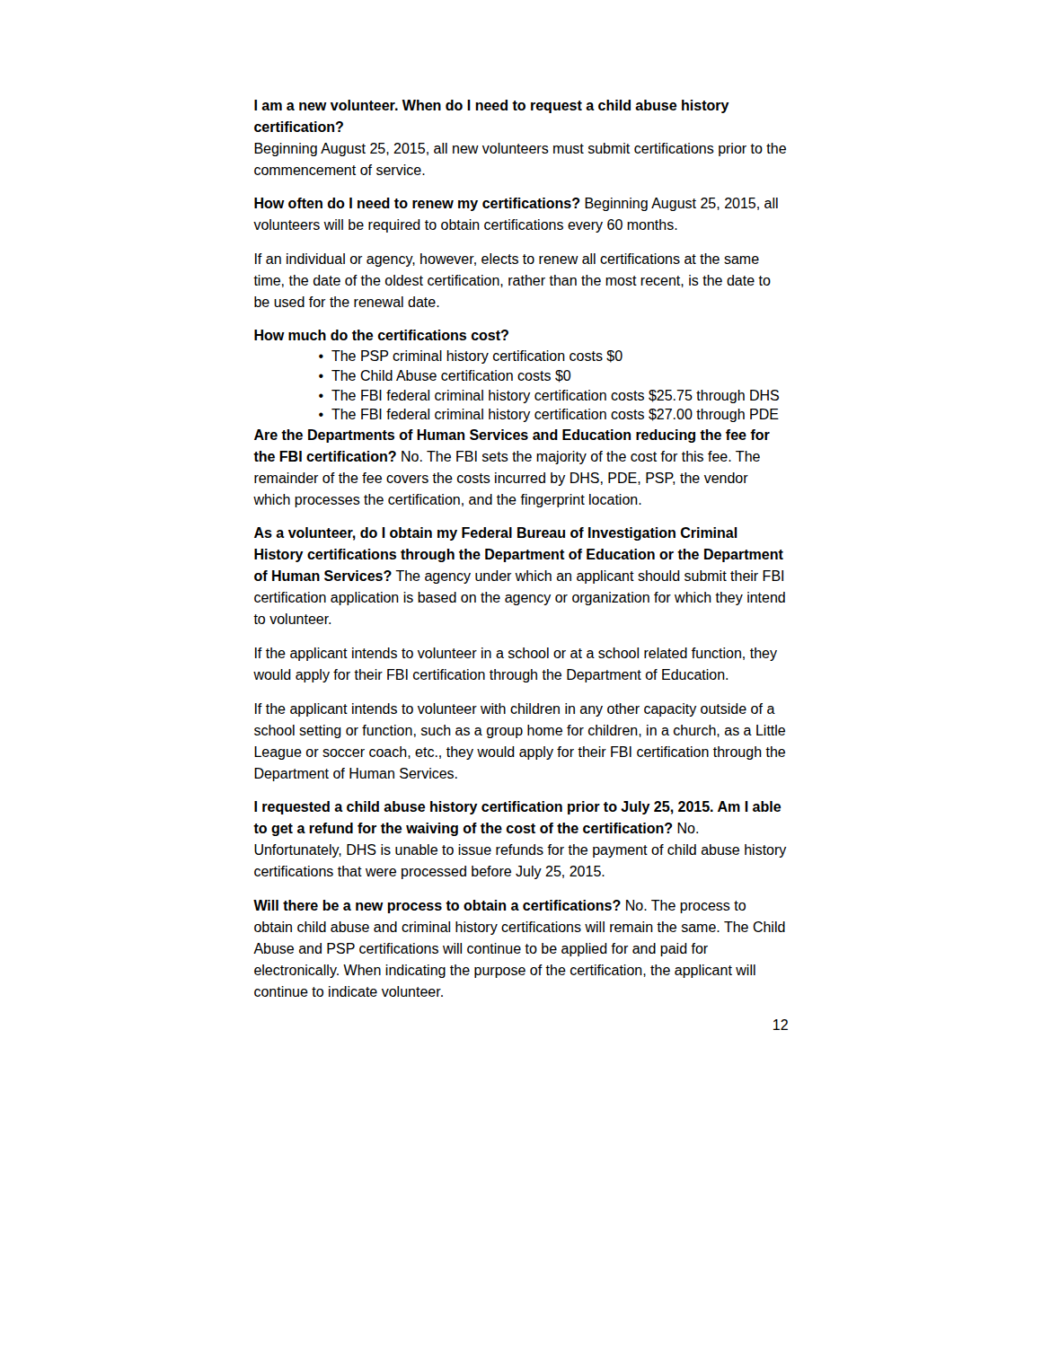I am a new volunteer. When do I need to request a child abuse history certification?
Beginning August 25, 2015, all new volunteers must submit certifications prior to the commencement of service.
How often do I need to renew my certifications? Beginning August 25, 2015, all volunteers will be required to obtain certifications every 60 months.
If an individual or agency, however, elects to renew all certifications at the same time, the date of the oldest certification, rather than the most recent, is the date to be used for the renewal date.
How much do the certifications cost?
The PSP criminal history certification costs $0
The Child Abuse certification costs $0
The FBI federal criminal history certification costs $25.75 through DHS
The FBI federal criminal history certification costs $27.00 through PDE
Are the Departments of Human Services and Education reducing the fee for the FBI certification? No. The FBI sets the majority of the cost for this fee. The remainder of the fee covers the costs incurred by DHS, PDE, PSP, the vendor which processes the certification, and the fingerprint location.
As a volunteer, do I obtain my Federal Bureau of Investigation Criminal History certifications through the Department of Education or the Department of Human Services? The agency under which an applicant should submit their FBI certification application is based on the agency or organization for which they intend to volunteer.
If the applicant intends to volunteer in a school or at a school related function, they would apply for their FBI certification through the Department of Education.
If the applicant intends to volunteer with children in any other capacity outside of a school setting or function, such as a group home for children, in a church, as a Little League or soccer coach, etc., they would apply for their FBI certification through the Department of Human Services.
I requested a child abuse history certification prior to July 25, 2015. Am I able to get a refund for the waiving of the cost of the certification? No. Unfortunately, DHS is unable to issue refunds for the payment of child abuse history certifications that were processed before July 25, 2015.
Will there be a new process to obtain a certifications? No. The process to obtain child abuse and criminal history certifications will remain the same. The Child Abuse and PSP certifications will continue to be applied for and paid for electronically. When indicating the purpose of the certification, the applicant will continue to indicate volunteer.
12